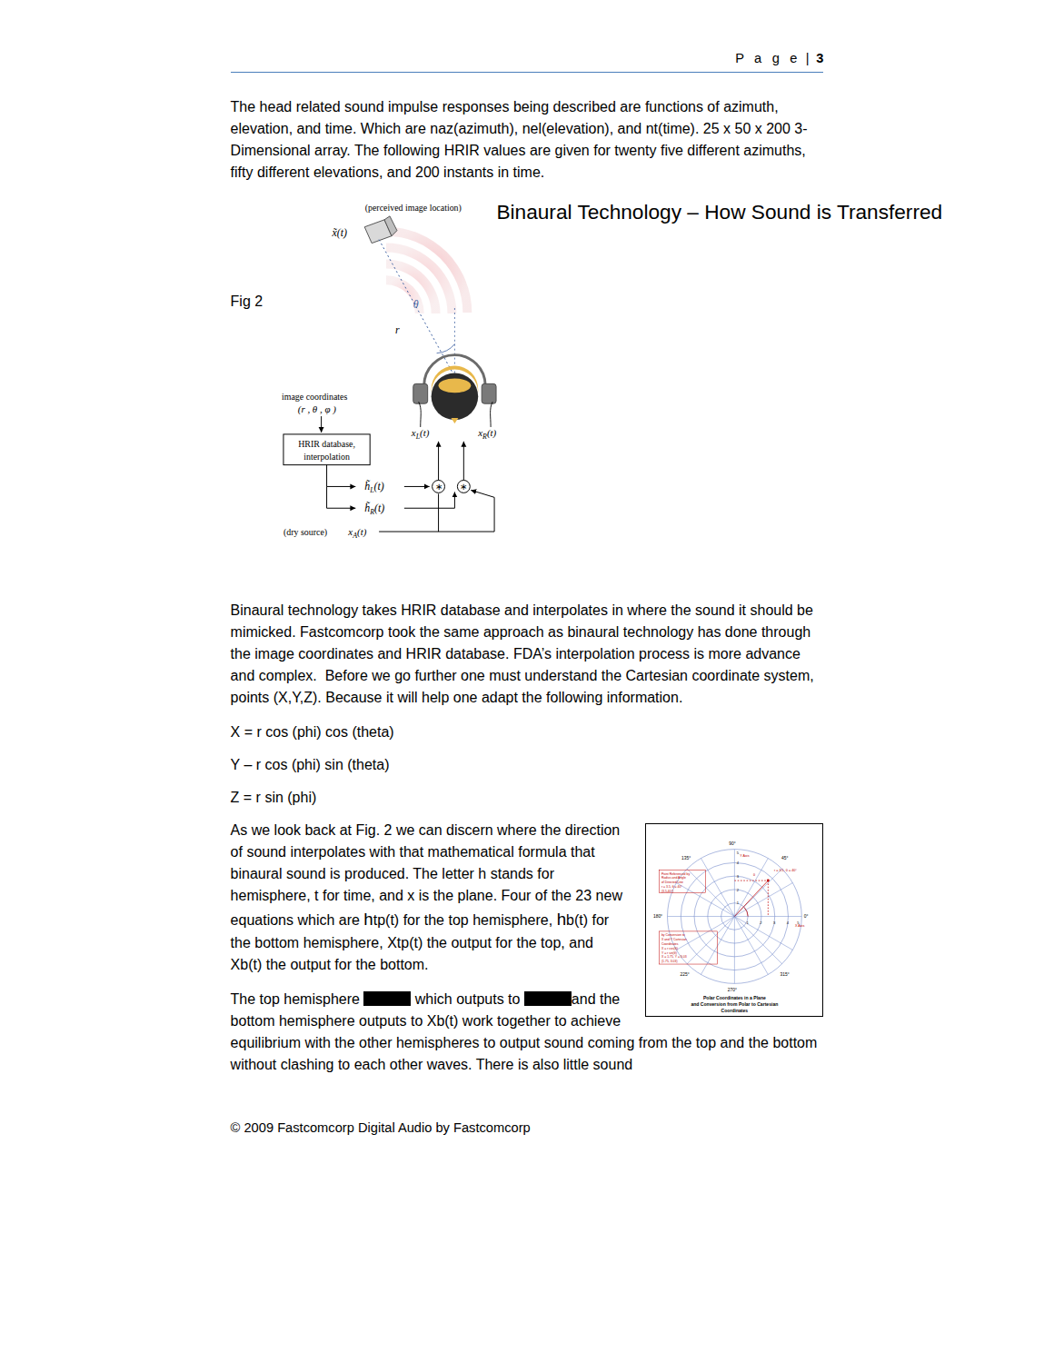P a g e | 3
The head related sound impulse responses being described are functions of azimuth, elevation, and time. Which are naz(azimuth), nel(elevation), and nt(time). 25 x 50 x 200 3-Dimensional array. The following HRIR values are given for twenty five different azimuths, fifty different elevations, and 200 instants in time.
Binaural Technology – How Sound is Transferred
Fig 2
(perceived image location) x̃(t) θ r xL(t) xR(t) image coordinates (r , θ , φ ) HRIR database, interpolation h̃L(t) h̃R(t) ∗ ∗ (dry source) xA(t)
Binaural technology takes HRIR database and interpolates in where the sound it should be mimicked. Fastcomcorp took the same approach as binaural technology has done through the image coordinates and HRIR database. FDA’s interpolation process is more advance and complex. Before we go further one must understand the Cartesian coordinate system, points (X,Y,Z). Because it will help one adapt the following information.
X = r cos (phi) cos (theta)
Y – r cos (phi) sin (theta)
Z = r sin (phi)
90° 0° 270° 180° 135° 45° 225° 315° 1 2 3 4 5 1 2 3 4 5 Point Referenced by Radius and Angle of Directed Line r = 3.5, θ = 40° (3.5,40°) by Conversion to X and Y Cartesian Coordinates X = r cos(θ) Y = r sin(θ) X = 1.75, Y = 3.03 (1.75, 3.03) r = 3.5, θ = 40° θ Y Axis X Axis Polar Coordinates in a Plane and Conversion from Polar to Cartesian Coordinates
As we look back at Fig. 2 we can discern where the direction of sound interpolates with that mathematical formula that binaural sound is produced. The letter h stands for hemisphere, t for time, and x is the plane. Four of the 23 new equations which are htp(t) for the top hemisphere, hb(t) for the bottom hemisphere, Xtp(t) the output for the top, and Xb(t) the output for the bottom.
The top hemisphere redacted which outputs to redactedand the bottom hemisphere outputs to Xb(t) work together to achieve equilibrium with the other hemispheres to output sound coming from the top and the bottom without clashing to each other waves. There is also little sound
© 2009 Fastcomcorp Digital Audio by Fastcomcorp